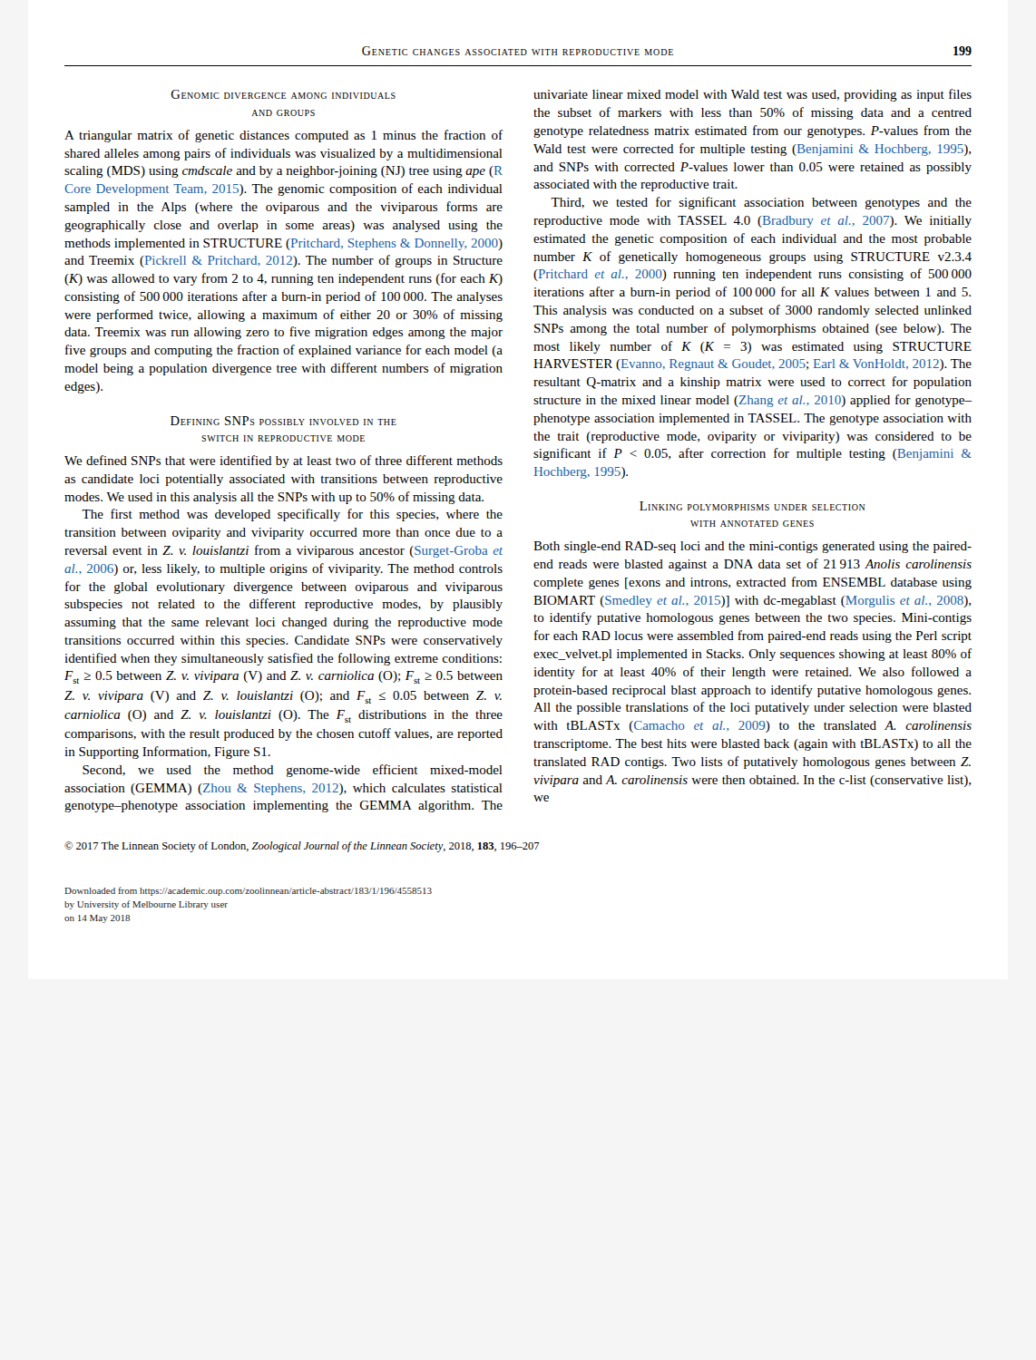Genetic changes associated with reproductive mode199
Genomic divergence among individuals
and groups
A triangular matrix of genetic distances computed as 1 minus the fraction of shared alleles among pairs of individuals was visualized by a multidimensional scaling (MDS) using cmdscale and by a neighbor-joining (NJ) tree using ape (R Core Development Team, 2015). The genomic composition of each individual sampled in the Alps (where the oviparous and the viviparous forms are geographically close and overlap in some areas) was analysed using the methods implemented in STRUCTURE (Pritchard, Stephens & Donnelly, 2000) and Treemix (Pickrell & Pritchard, 2012). The number of groups in Structure (K) was allowed to vary from 2 to 4, running ten independent runs (for each K) consisting of 500 000 iterations after a burn-in period of 100 000. The analyses were performed twice, allowing a maximum of either 20 or 30% of missing data. Treemix was run allowing zero to five migration edges among the major five groups and computing the fraction of explained variance for each model (a model being a population divergence tree with different numbers of migration edges).
Defining SNPs possibly involved in the
switch in reproductive mode
We defined SNPs that were identified by at least two of three different methods as candidate loci potentially associated with transitions between reproductive modes. We used in this analysis all the SNPs with up to 50% of missing data.
The first method was developed specifically for this species, where the transition between oviparity and viviparity occurred more than once due to a reversal event in Z. v. louislantzi from a viviparous ancestor (Surget-Groba et al., 2006) or, less likely, to multiple origins of viviparity. The method controls for the global evolutionary divergence between oviparous and viviparous subspecies not related to the different reproductive modes, by plausibly assuming that the same relevant loci changed during the reproductive mode transitions occurred within this species. Candidate SNPs were conservatively identified when they simultaneously satisfied the following extreme conditions: Fst ≥ 0.5 between Z. v. vivipara (V) and Z. v. carniolica (O); Fst ≥ 0.5 between Z. v. vivipara (V) and Z. v. louislantzi (O); and Fst ≤ 0.05 between Z. v. carniolica (O) and Z. v. louislantzi (O). The Fst distributions in the three comparisons, with the result produced by the chosen cutoff values, are reported in Supporting Information, Figure S1.
Second, we used the method genome-wide efficient mixed-model association (GEMMA) (Zhou & Stephens, 2012), which calculates statistical genotype–phenotype association implementing the GEMMA algorithm. The univariate linear mixed model with Wald test was used, providing as input files the subset of markers with less than 50% of missing data and a centred genotype relatedness matrix estimated from our genotypes. P-values from the Wald test were corrected for multiple testing (Benjamini & Hochberg, 1995), and SNPs with corrected P-values lower than 0.05 were retained as possibly associated with the reproductive trait.
Third, we tested for significant association between genotypes and the reproductive mode with TASSEL 4.0 (Bradbury et al., 2007). We initially estimated the genetic composition of each individual and the most probable number K of genetically homogeneous groups using STRUCTURE v2.3.4 (Pritchard et al., 2000) running ten independent runs consisting of 500 000 iterations after a burn-in period of 100 000 for all K values between 1 and 5. This analysis was conducted on a subset of 3000 randomly selected unlinked SNPs among the total number of polymorphisms obtained (see below). The most likely number of K (K = 3) was estimated using STRUCTURE HARVESTER (Evanno, Regnaut & Goudet, 2005; Earl & VonHoldt, 2012). The resultant Q-matrix and a kinship matrix were used to correct for population structure in the mixed linear model (Zhang et al., 2010) applied for genotype–phenotype association implemented in TASSEL. The genotype association with the trait (reproductive mode, oviparity or viviparity) was considered to be significant if P < 0.05, after correction for multiple testing (Benjamini & Hochberg, 1995).
Linking polymorphisms under selection
with annotated genes
Both single-end RAD-seq loci and the mini-contigs generated using the paired-end reads were blasted against a DNA data set of 21 913 Anolis carolinensis complete genes [exons and introns, extracted from ENSEMBL database using BIOMART (Smedley et al., 2015)] with dc-megablast (Morgulis et al., 2008), to identify putative homologous genes between the two species. Mini-contigs for each RAD locus were assembled from paired-end reads using the Perl script exec_velvet.pl implemented in Stacks. Only sequences showing at least 80% of identity for at least 40% of their length were retained. We also followed a protein-based reciprocal blast approach to identify putative homologous genes. All the possible translations of the loci putatively under selection were blasted with tBLASTx (Camacho et al., 2009) to the translated A. carolinensis transcriptome. The best hits were blasted back (again with tBLASTx) to all the translated RAD contigs. Two lists of putatively homologous genes between Z. vivipara and A. carolinensis were then obtained. In the c-list (conservative list), we
© 2017 The Linnean Society of London, Zoological Journal of the Linnean Society, 2018, 183, 196–207
Downloaded from https://academic.oup.com/zoolinnean/article-abstract/183/1/196/4558513
by University of Melbourne Library user
on 14 May 2018